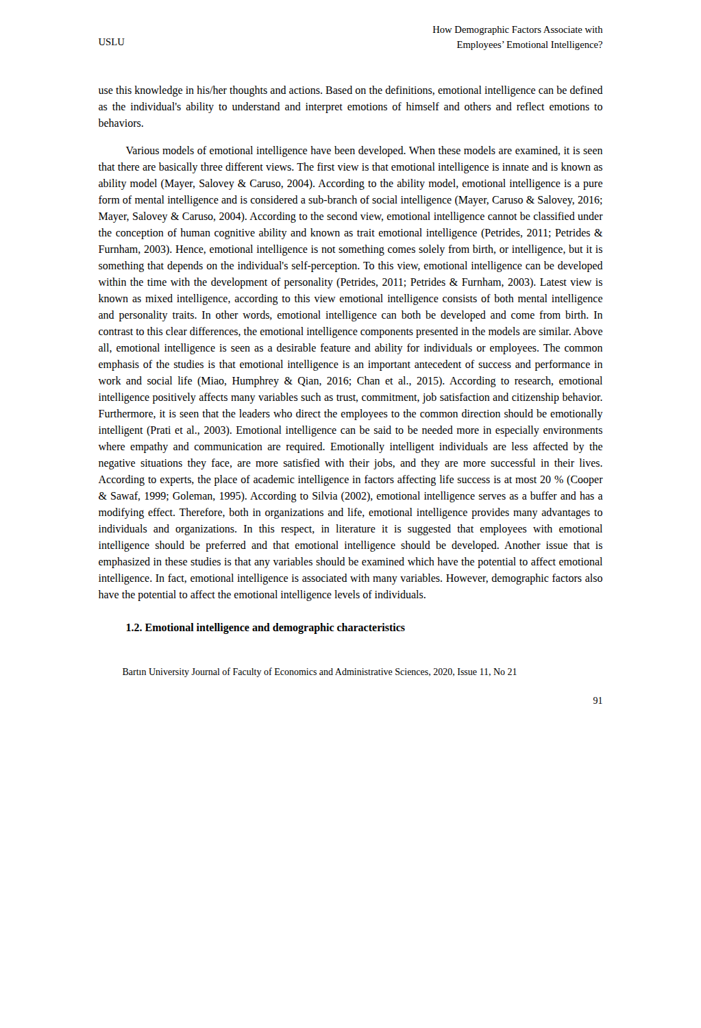USLU
How Demographic Factors Associate with Employees’ Emotional Intelligence?
use this knowledge in his/her thoughts and actions. Based on the definitions, emotional intelligence can be defined as the individual's ability to understand and interpret emotions of himself and others and reflect emotions to behaviors.
Various models of emotional intelligence have been developed. When these models are examined, it is seen that there are basically three different views. The first view is that emotional intelligence is innate and is known as ability model (Mayer, Salovey & Caruso, 2004). According to the ability model, emotional intelligence is a pure form of mental intelligence and is considered a sub-branch of social intelligence (Mayer, Caruso & Salovey, 2016; Mayer, Salovey & Caruso, 2004). According to the second view, emotional intelligence cannot be classified under the conception of human cognitive ability and known as trait emotional intelligence (Petrides, 2011; Petrides & Furnham, 2003). Hence, emotional intelligence is not something comes solely from birth, or intelligence, but it is something that depends on the individual's self-perception. To this view, emotional intelligence can be developed within the time with the development of personality (Petrides, 2011; Petrides & Furnham, 2003). Latest view is known as mixed intelligence, according to this view emotional intelligence consists of both mental intelligence and personality traits. In other words, emotional intelligence can both be developed and come from birth. In contrast to this clear differences, the emotional intelligence components presented in the models are similar. Above all, emotional intelligence is seen as a desirable feature and ability for individuals or employees. The common emphasis of the studies is that emotional intelligence is an important antecedent of success and performance in work and social life (Miao, Humphrey & Qian, 2016; Chan et al., 2015). According to research, emotional intelligence positively affects many variables such as trust, commitment, job satisfaction and citizenship behavior. Furthermore, it is seen that the leaders who direct the employees to the common direction should be emotionally intelligent (Prati et al., 2003). Emotional intelligence can be said to be needed more in especially environments where empathy and communication are required. Emotionally intelligent individuals are less affected by the negative situations they face, are more satisfied with their jobs, and they are more successful in their lives. According to experts, the place of academic intelligence in factors affecting life success is at most 20 % (Cooper & Sawaf, 1999; Goleman, 1995). According to Silvia (2002), emotional intelligence serves as a buffer and has a modifying effect. Therefore, both in organizations and life, emotional intelligence provides many advantages to individuals and organizations. In this respect, in literature it is suggested that employees with emotional intelligence should be preferred and that emotional intelligence should be developed. Another issue that is emphasized in these studies is that any variables should be examined which have the potential to affect emotional intelligence. In fact, emotional intelligence is associated with many variables. However, demographic factors also have the potential to affect the emotional intelligence levels of individuals.
1.2. Emotional intelligence and demographic characteristics
Bartın University Journal of Faculty of Economics and Administrative Sciences, 2020, Issue 11, No 21
91